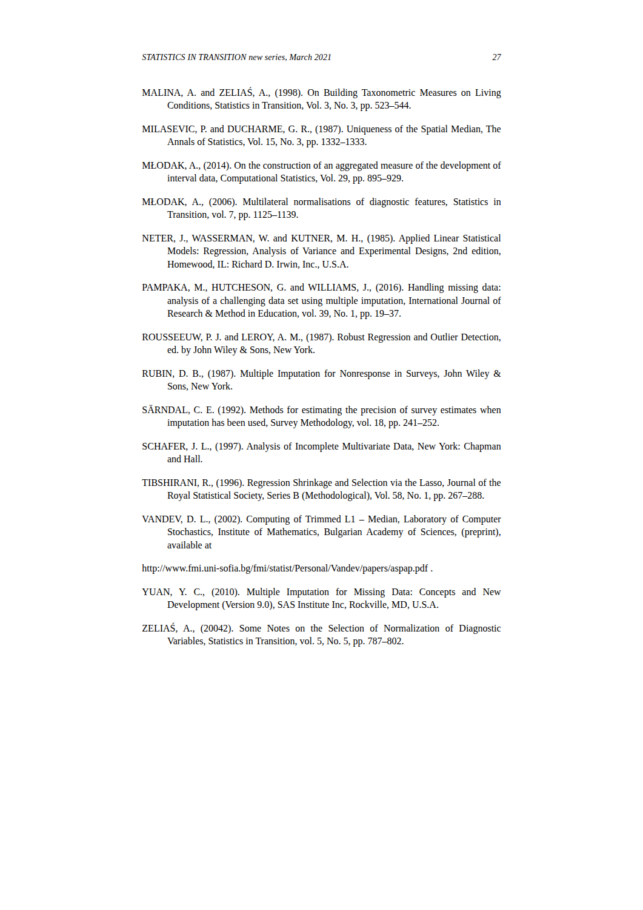STATISTICS IN TRANSITION new series, March 2021 27
MALINA, A. and ZELIAŚ, A., (1998). On Building Taxonometric Measures on Living Conditions, Statistics in Transition, Vol. 3, No. 3, pp. 523–544.
MILASEVIC, P. and DUCHARME, G. R., (1987). Uniqueness of the Spatial Median, The Annals of Statistics, Vol. 15, No. 3, pp. 1332–1333.
MŁODAK, A., (2014). On the construction of an aggregated measure of the development of interval data, Computational Statistics, Vol. 29, pp. 895–929.
MŁODAK, A., (2006). Multilateral normalisations of diagnostic features, Statistics in Transition, vol. 7, pp. 1125–1139.
NETER, J., WASSERMAN, W. and KUTNER, M. H., (1985). Applied Linear Statistical Models: Regression, Analysis of Variance and Experimental Designs, 2nd edition, Homewood, IL: Richard D. Irwin, Inc., U.S.A.
PAMPAKA, M., HUTCHESON, G. and WILLIAMS, J., (2016). Handling missing data: analysis of a challenging data set using multiple imputation, International Journal of Research & Method in Education, vol. 39, No. 1, pp. 19–37.
ROUSSEEUW, P. J. and LEROY, A. M., (1987). Robust Regression and Outlier Detection, ed. by John Wiley & Sons, New York.
RUBIN, D. B., (1987). Multiple Imputation for Nonresponse in Surveys, John Wiley & Sons, New York.
SÄRNDAL, C. E. (1992). Methods for estimating the precision of survey estimates when imputation has been used, Survey Methodology, vol. 18, pp. 241–252.
SCHAFER, J. L., (1997). Analysis of Incomplete Multivariate Data, New York: Chapman and Hall.
TIBSHIRANI, R., (1996). Regression Shrinkage and Selection via the Lasso, Journal of the Royal Statistical Society, Series B (Methodological), Vol. 58, No. 1, pp. 267–288.
VANDEV, D. L., (2002). Computing of Trimmed L1 – Median, Laboratory of Computer Stochastics, Institute of Mathematics, Bulgarian Academy of Sciences, (preprint), available at
http://www.fmi.uni-sofia.bg/fmi/statist/Personal/Vandev/papers/aspap.pdf .
YUAN, Y. C., (2010). Multiple Imputation for Missing Data: Concepts and New Development (Version 9.0), SAS Institute Inc, Rockville, MD, U.S.A.
ZELIAŚ, A., (20042). Some Notes on the Selection of Normalization of Diagnostic Variables, Statistics in Transition, vol. 5, No. 5, pp. 787–802.